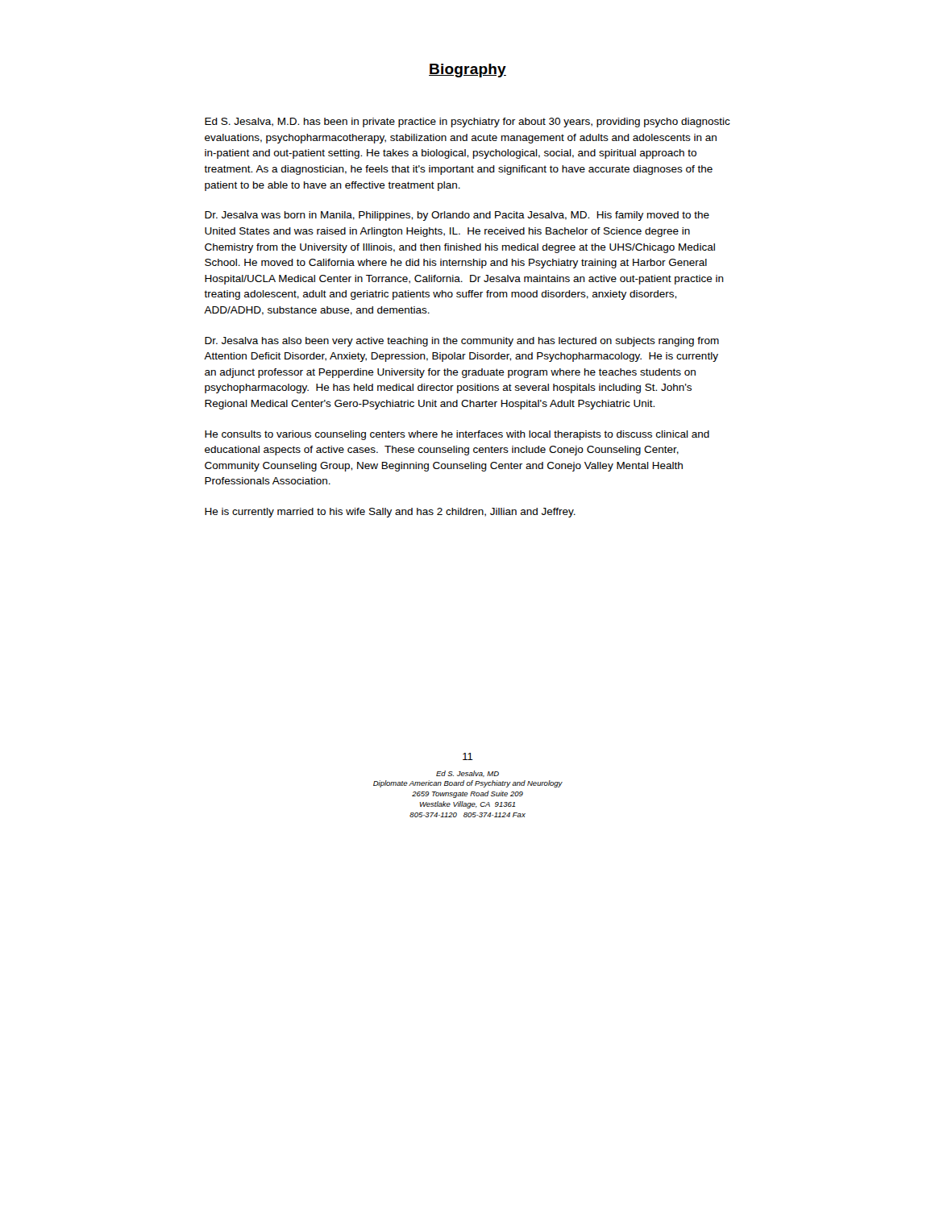Biography
Ed S. Jesalva, M.D. has been in private practice in psychiatry for about 30 years, providing psycho diagnostic evaluations, psychopharmacotherapy, stabilization and acute management of adults and adolescents in an in-patient and out-patient setting. He takes a biological, psychological, social, and spiritual approach to treatment. As a diagnostician, he feels that it's important and significant to have accurate diagnoses of the patient to be able to have an effective treatment plan.
Dr. Jesalva was born in Manila, Philippines, by Orlando and Pacita Jesalva, MD. His family moved to the United States and was raised in Arlington Heights, IL. He received his Bachelor of Science degree in Chemistry from the University of Illinois, and then finished his medical degree at the UHS/Chicago Medical School. He moved to California where he did his internship and his Psychiatry training at Harbor General Hospital/UCLA Medical Center in Torrance, California. Dr Jesalva maintains an active out-patient practice in treating adolescent, adult and geriatric patients who suffer from mood disorders, anxiety disorders, ADD/ADHD, substance abuse, and dementias.
Dr. Jesalva has also been very active teaching in the community and has lectured on subjects ranging from Attention Deficit Disorder, Anxiety, Depression, Bipolar Disorder, and Psychopharmacology. He is currently an adjunct professor at Pepperdine University for the graduate program where he teaches students on psychopharmacology. He has held medical director positions at several hospitals including St. John's Regional Medical Center's Gero-Psychiatric Unit and Charter Hospital's Adult Psychiatric Unit.
He consults to various counseling centers where he interfaces with local therapists to discuss clinical and educational aspects of active cases. These counseling centers include Conejo Counseling Center, Community Counseling Group, New Beginning Counseling Center and Conejo Valley Mental Health Professionals Association.
He is currently married to his wife Sally and has 2 children, Jillian and Jeffrey.
11
Ed S. Jesalva, MD
Diplomate American Board of Psychiatry and Neurology
2659 Townsgate Road Suite 209
Westlake Village, CA 91361
805-374-1120 805-374-1124 Fax